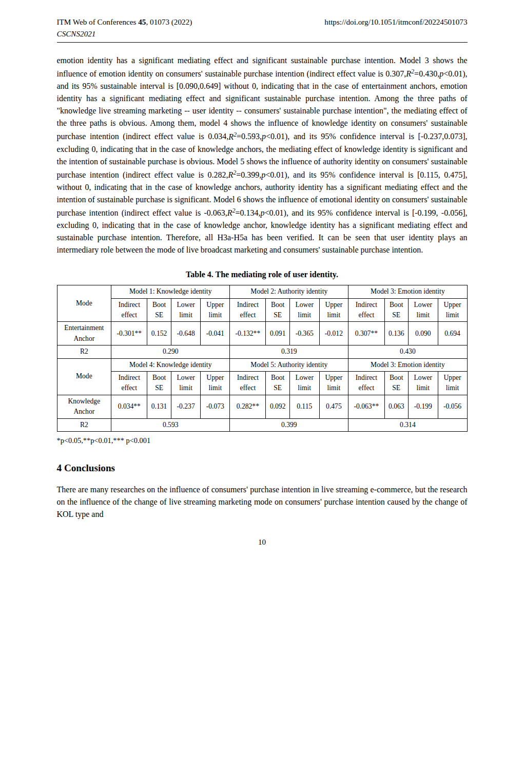ITM Web of Conferences 45, 01073 (2022)
CSCNS2021
https://doi.org/10.1051/itmconf/20224501073
emotion identity has a significant mediating effect and significant sustainable purchase intention. Model 3 shows the influence of emotion identity on consumers' sustainable purchase intention (indirect effect value is 0.307,R2=0.430,p<0.01), and its 95% sustainable interval is [0.090,0.649] without 0, indicating that in the case of entertainment anchors, emotion identity has a significant mediating effect and significant sustainable purchase intention. Among the three paths of "knowledge live streaming marketing -- user identity -- consumers' sustainable purchase intention", the mediating effect of the three paths is obvious. Among them, model 4 shows the influence of knowledge identity on consumers' sustainable purchase intention (indirect effect value is 0.034,R2=0.593,p<0.01), and its 95% confidence interval is [-0.237,0.073], excluding 0, indicating that in the case of knowledge anchors, the mediating effect of knowledge identity is significant and the intention of sustainable purchase is obvious. Model 5 shows the influence of authority identity on consumers' sustainable purchase intention (indirect effect value is 0.282,R2=0.399,p<0.01), and its 95% confidence interval is [0.115, 0.475], without 0, indicating that in the case of knowledge anchors, authority identity has a significant mediating effect and the intention of sustainable purchase is significant. Model 6 shows the influence of emotional identity on consumers' sustainable purchase intention (indirect effect value is -0.063,R2=0.134,p<0.01), and its 95% confidence interval is [-0.199, -0.056], excluding 0, indicating that in the case of knowledge anchor, knowledge identity has a significant mediating effect and sustainable purchase intention. Therefore, all H3a-H5a has been verified. It can be seen that user identity plays an intermediary role between the mode of live broadcast marketing and consumers' sustainable purchase intention.
Table 4. The mediating role of user identity.
| Mode | Model 1: Knowledge identity | Model 2: Authority identity | Model 3: Emotion identity |
| Indirect effect | Boot SE | Lower limit | Upper limit | Indirect effect | Boot SE | Lower limit | Upper limit | Indirect effect | Boot SE | Lower limit | Upper limit |
| Entertainment Anchor | -0.301** | 0.152 | -0.648 | -0.041 | -0.132** | 0.091 | -0.365 | -0.012 | 0.307** | 0.136 | 0.090 | 0.694 |
| R2 | 0.290 | 0.319 | 0.430 |
| Mode | Model 4: Knowledge identity | Model 5: Authority identity | Model 3: Emotion identity |
| Indirect effect | Boot SE | Lower limit | Upper limit | Indirect effect | Boot SE | Lower limit | Upper limit | Indirect effect | Boot SE | Lower limit | Upper limit |
| Knowledge Anchor | 0.034** | 0.131 | -0.237 | -0.073 | 0.282** | 0.092 | 0.115 | 0.475 | -0.063** | 0.063 | -0.199 | -0.056 |
| R2 | 0.593 | 0.399 | 0.314 |
*p<0.05,**p<0.01,*** p<0.001
4 Conclusions
There are many researches on the influence of consumers' purchase intention in live streaming e-commerce, but the research on the influence of the change of live streaming marketing mode on consumers' purchase intention caused by the change of KOL type and
10